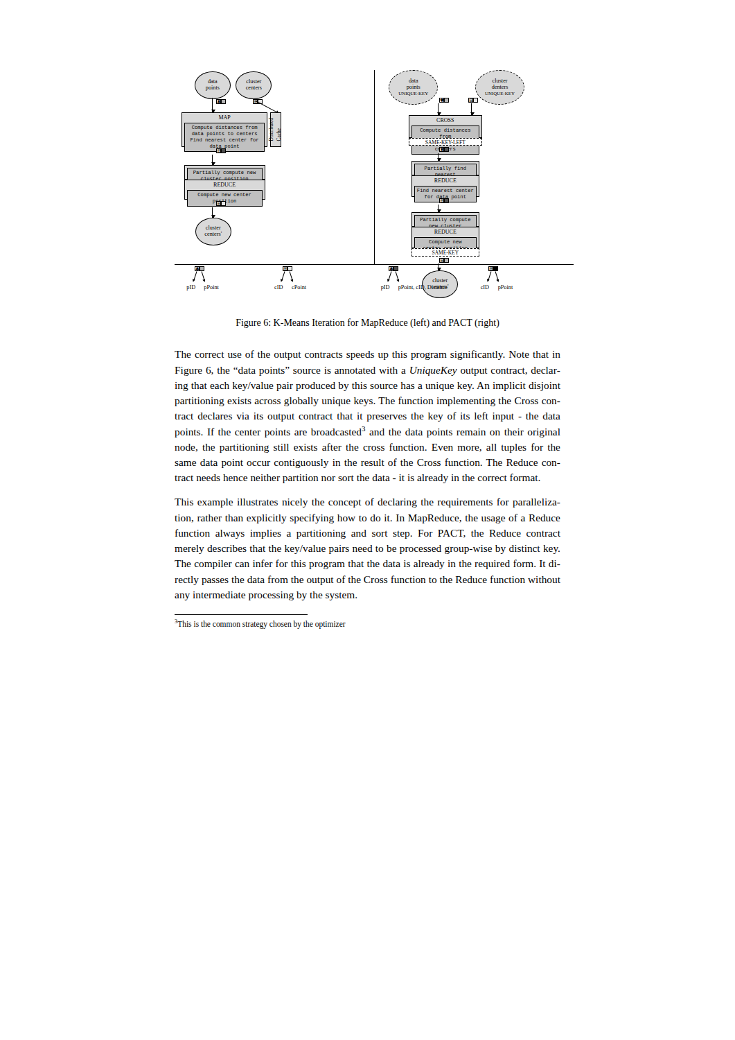data
points
cluster
centers
✱
⊞
MAP
Compute distances from
data points to centers
Find nearest center for
data point
Distributed
Cache
⊞
Partially compute new
cluster position
REDUCE
Compute new center position
⊞
cluster
centers'
data
points
UNIQUE-KEY
cluster
denters
UNIQUE-KEY
✱
⊞
CROSS
Compute distances from
data points to centers
SAME-KEY-LEFT
✱
Partially find nearest
centers for data point
REDUCE
Find nearest center
for data point
⊞
Partially compute
new cluster position
REDUCE
Compute new
center position
SAME-KEY
⊞
cluster
centers'
✱
pID
pPoint
⊞
cID
cPoint
✱
pID
pPoint, cID, Distance
⊞
cID
pPoint
Figure 6: K-Means Iteration for MapReduce (left) and PACT (right)
The correct use of the output contracts speeds up this program significantly. Note that in Figure 6, the “data points” source is annotated with a UniqueKey output contract, declaring that each key/value pair produced by this source has a unique key. An implicit disjoint partitioning exists across globally unique keys. The function implementing the Cross contract declares via its output contract that it preserves the key of its left input - the data points. If the center points are broadcasted3 and the data points remain on their original node, the partitioning still exists after the cross function. Even more, all tuples for the same data point occur contiguously in the result of the Cross function. The Reduce contract needs hence neither partition nor sort the data - it is already in the correct format.
This example illustrates nicely the concept of declaring the requirements for parallelization, rather than explicitly specifying how to do it. In MapReduce, the usage of a Reduce function always implies a partitioning and sort step. For PACT, the Reduce contract merely describes that the key/value pairs need to be processed group-wise by distinct key. The compiler can infer for this program that the data is already in the required form. It directly passes the data from the output of the Cross function to the Reduce function without any intermediate processing by the system.
3This is the common strategy chosen by the optimizer